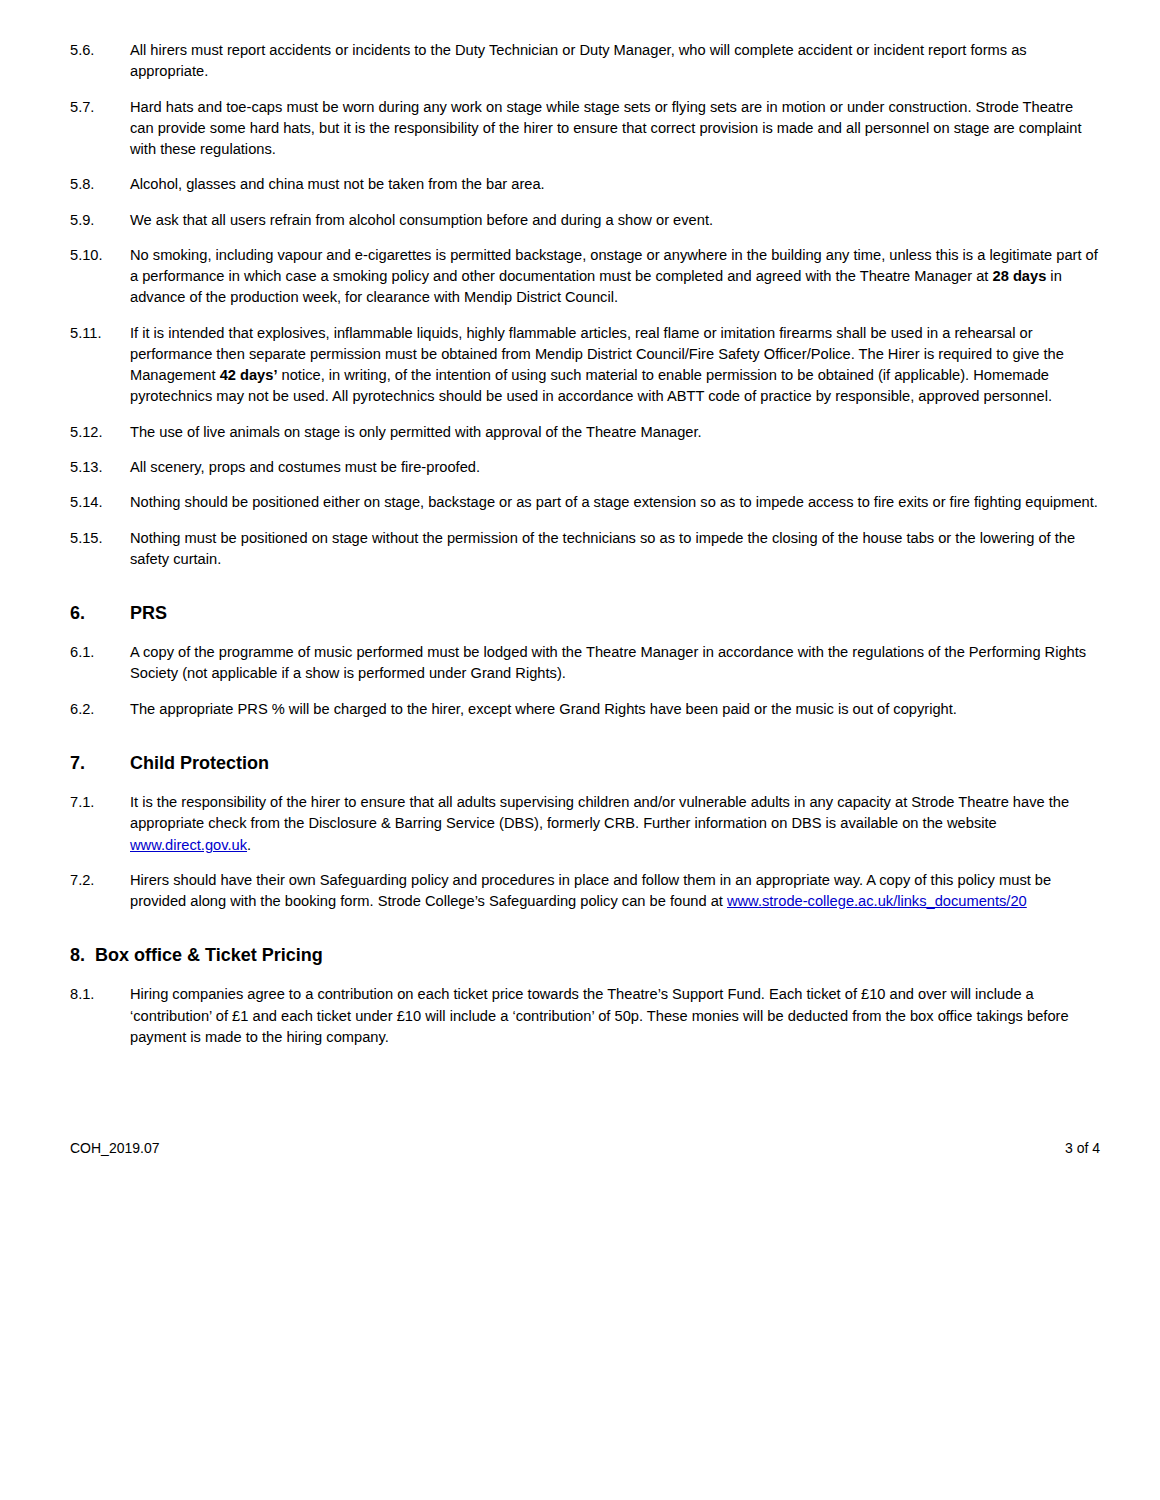5.6.
All hirers must report accidents or incidents to the Duty Technician or Duty Manager, who will complete accident or incident report forms as appropriate.
5.7.
Hard hats and toe-caps must be worn during any work on stage while stage sets or flying sets are in motion or under construction. Strode Theatre can provide some hard hats, but it is the responsibility of the hirer to ensure that correct provision is made and all personnel on stage are complaint with these regulations.
5.8.
Alcohol, glasses and china must not be taken from the bar area.
5.9.
We ask that all users refrain from alcohol consumption before and during a show or event.
5.10.
No smoking, including vapour and e-cigarettes is permitted backstage, onstage or anywhere in the building any time, unless this is a legitimate part of a performance in which case a smoking policy and other documentation must be completed and agreed with the Theatre Manager at 28 days in advance of the production week, for clearance with Mendip District Council.
5.11.
If it is intended that explosives, inflammable liquids, highly flammable articles, real flame or imitation firearms shall be used in a rehearsal or performance then separate permission must be obtained from Mendip District Council/Fire Safety Officer/Police. The Hirer is required to give the Management 42 days’ notice, in writing, of the intention of using such material to enable permission to be obtained (if applicable). Homemade pyrotechnics may not be used. All pyrotechnics should be used in accordance with ABTT code of practice by responsible, approved personnel.
5.12.
The use of live animals on stage is only permitted with approval of the Theatre Manager.
5.13.
All scenery, props and costumes must be fire-proofed.
5.14.
Nothing should be positioned either on stage, backstage or as part of a stage extension so as to impede access to fire exits or fire fighting equipment.
5.15.
Nothing must be positioned on stage without the permission of the technicians so as to impede the closing of the house tabs or the lowering of the safety curtain.
6. PRS
6.1.
A copy of the programme of music performed must be lodged with the Theatre Manager in accordance with the regulations of the Performing Rights Society (not applicable if a show is performed under Grand Rights).
6.2.
The appropriate PRS % will be charged to the hirer, except where Grand Rights have been paid or the music is out of copyright.
7. Child Protection
7.1.
It is the responsibility of the hirer to ensure that all adults supervising children and/or vulnerable adults in any capacity at Strode Theatre have the appropriate check from the Disclosure & Barring Service (DBS), formerly CRB. Further information on DBS is available on the website www.direct.gov.uk.
7.2.
Hirers should have their own Safeguarding policy and procedures in place and follow them in an appropriate way. A copy of this policy must be provided along with the booking form. Strode College’s Safeguarding policy can be found at www.strode-college.ac.uk/links_documents/20
8. Box office & Ticket Pricing
8.1.
Hiring companies agree to a contribution on each ticket price towards the Theatre’s Support Fund. Each ticket of £10 and over will include a ‘contribution’ of £1 and each ticket under £10 will include a ‘contribution’ of 50p. These monies will be deducted from the box office takings before payment is made to the hiring company.
COH_2019.07 3 of 4